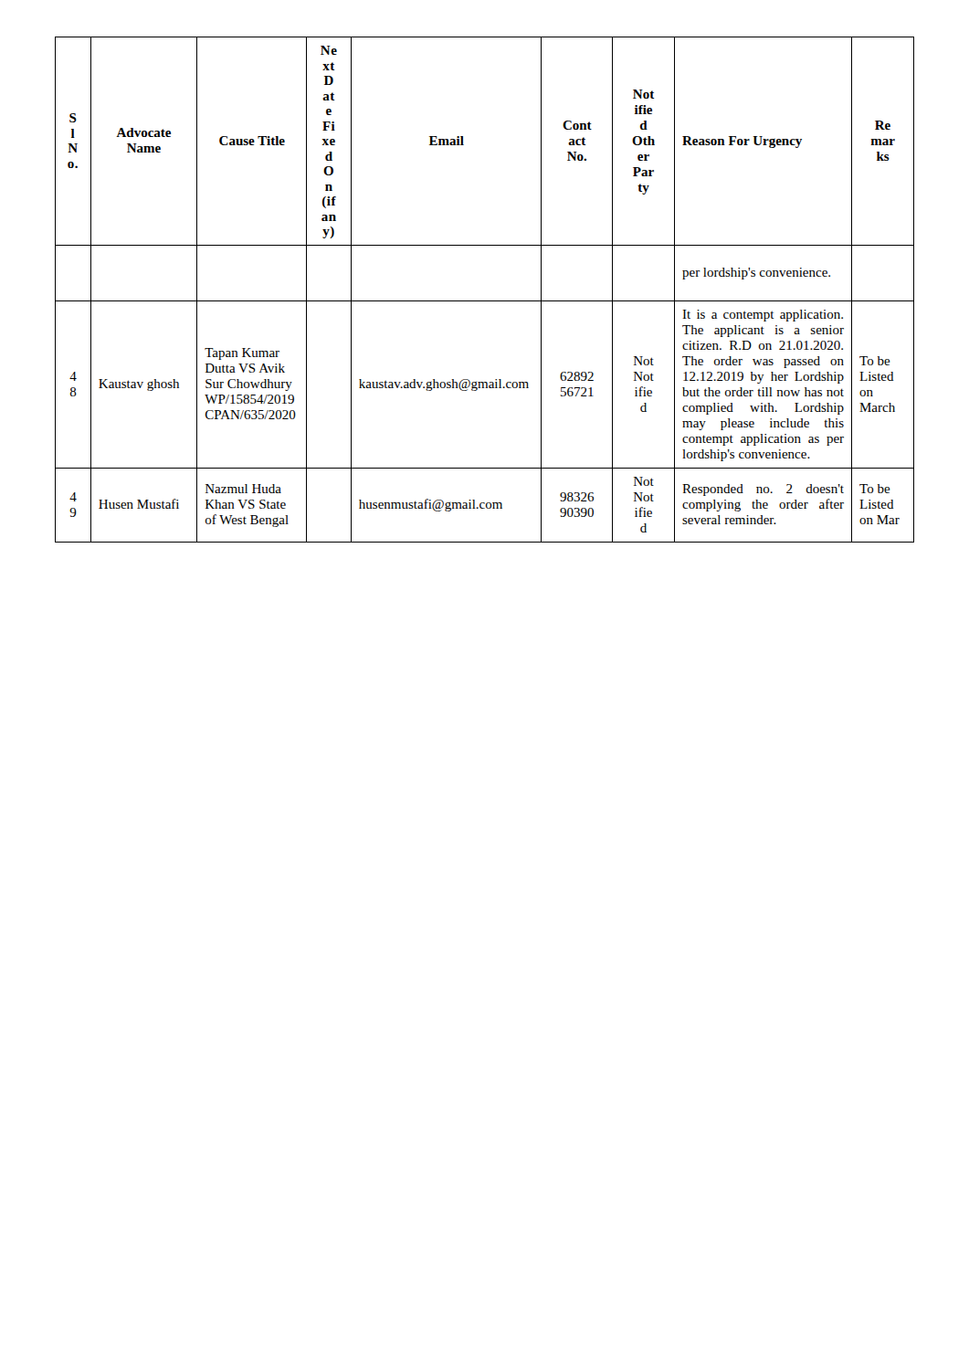| S l N o. | Advocate Name | Cause Title | Ne xt D at e Fi xe d O n (if an y) | Email | Cont act No. | Not ifie d Oth er Par ty | Reason For Urgency | Re mar ks |
| --- | --- | --- | --- | --- | --- | --- | --- | --- |
| | | | | | | | per lordship's convenience. | |
| 4 8 | Kaustav ghosh | Tapan Kumar Dutta VS Avik Sur Chowdhury WP/15854/2019 CPAN/635/2020 | | kaustav.adv.ghosh@gmail.com | 62892 56721 | Not Not ifie d | It is a contempt application. The applicant is a senior citizen. R.D on 21.01.2020. The order was passed on 12.12.2019 by her Lordship but the order till now has not complied with. Lordship may please include this contempt application as per lordship's convenience. | To be Listed on March |
| 4 9 | Husen Mustafi | Nazmul Huda Khan VS State of West Bengal | | husenmustafi@gmail.com | 98326 90390 | Not Not ifie d | Responded no. 2 doesn't complying the order after several reminder. | To be Listed on Mar |